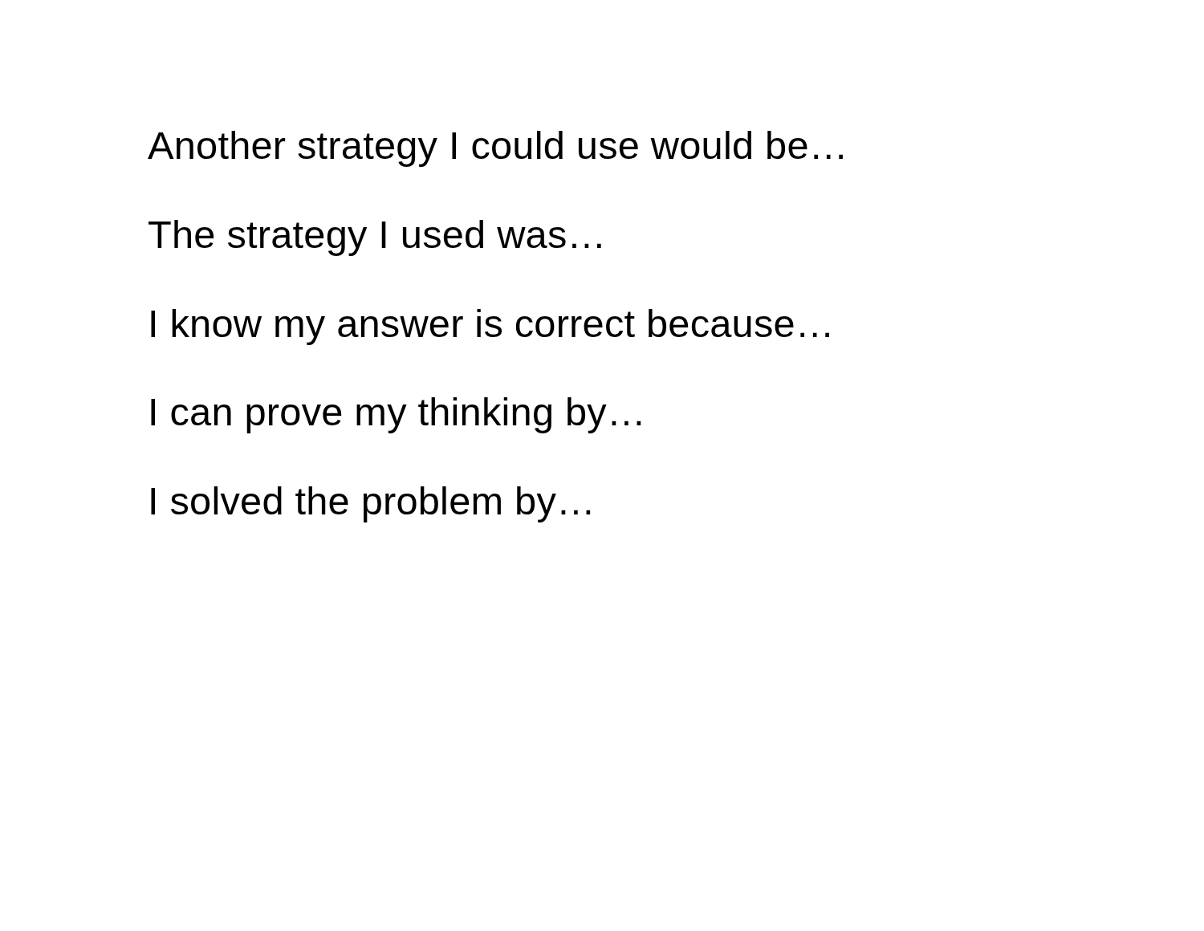Another strategy I could use would be…
The strategy I used was…
I know my answer is correct because…
I can prove my thinking by…
I solved the problem by…